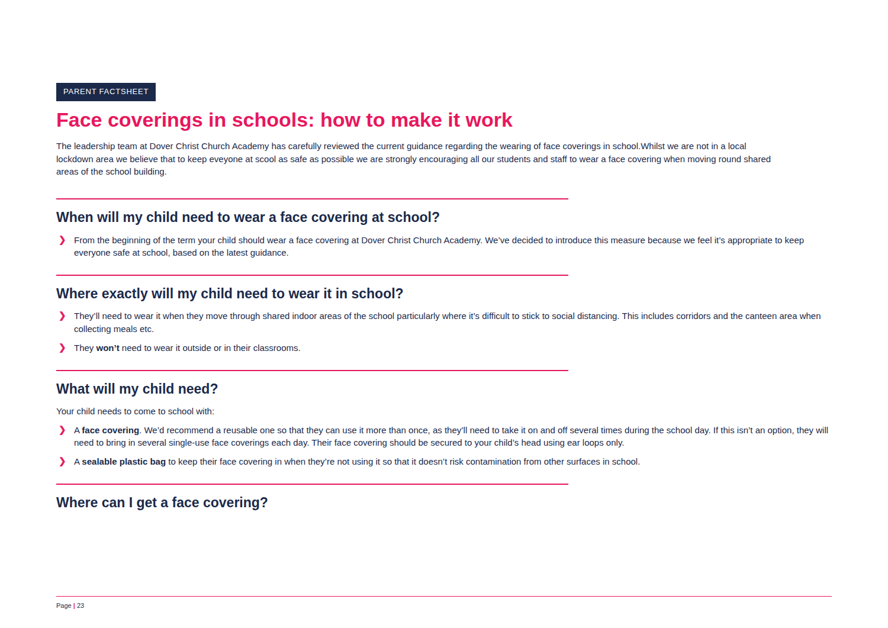Parent factsheet
Face coverings in schools: how to make it work
The leadership team at Dover Christ Church Academy has carefully reviewed the current guidance regarding the wearing of face coverings in school.Whilst we are not in a local lockdown area we believe that to keep eveyone at scool as safe as possible we are strongly encouraging all our students and staff to wear a face covering when moving round shared areas of the school building.
When will my child need to wear a face covering at school?
From the beginning of the term your child should wear a face covering at Dover Christ Church Academy. We’ve decided to introduce this measure because we feel it’s appropriate to keep everyone safe at school, based on the latest guidance.
Where exactly will my child need to wear it in school?
They’ll need to wear it when they move through shared indoor areas of the school particularly where it’s difficult to stick to social distancing. This includes corridors and the canteen area when collecting meals etc.
They won’t need to wear it outside or in their classrooms.
What will my child need?
Your child needs to come to school with:
A face covering. We’d recommend a reusable one so that they can use it more than once, as they’ll need to take it on and off several times during the school day. If this isn’t an option, they will need to bring in several single-use face coverings each day. Their face covering should be secured to your child’s head using ear loops only.
A sealable plastic bag to keep their face covering in when they’re not using it so that it doesn’t risk contamination from other surfaces in school.
Where can I get a face covering?
Page | 23